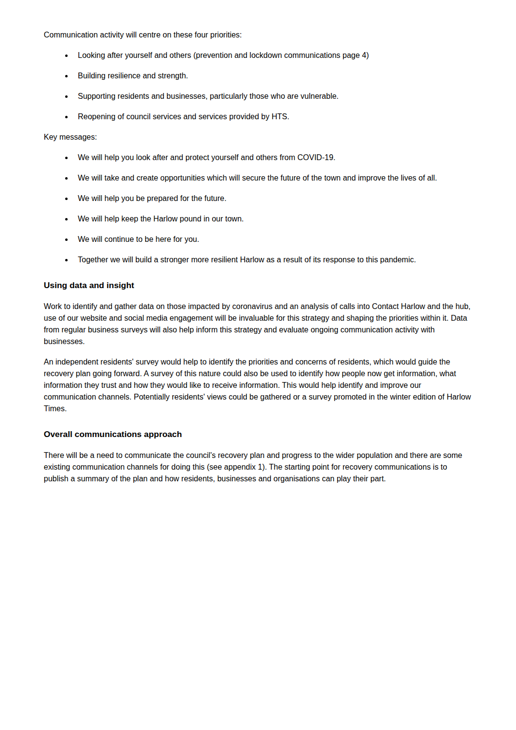Communication activity will centre on these four priorities:
Looking after yourself and others (prevention and lockdown communications page 4)
Building resilience and strength.
Supporting residents and businesses, particularly those who are vulnerable.
Reopening of council services and services provided by HTS.
Key messages:
We will help you look after and protect yourself and others from COVID-19.
We will take and create opportunities which will secure the future of the town and improve the lives of all.
We will help you be prepared for the future.
We will help keep the Harlow pound in our town.
We will continue to be here for you.
Together we will build a stronger more resilient Harlow as a result of its response to this pandemic.
Using data and insight
Work to identify and gather data on those impacted by coronavirus and an analysis of calls into Contact Harlow and the hub, use of our website and social media engagement will be invaluable for this strategy and shaping the priorities within it. Data from regular business surveys will also help inform this strategy and evaluate ongoing communication activity with businesses.
An independent residents' survey would help to identify the priorities and concerns of residents, which would guide the recovery plan going forward. A survey of this nature could also be used to identify how people now get information, what information they trust and how they would like to receive information. This would help identify and improve our communication channels. Potentially residents' views could be gathered or a survey promoted in the winter edition of Harlow Times.
Overall communications approach
There will be a need to communicate the council's recovery plan and progress to the wider population and there are some existing communication channels for doing this (see appendix 1). The starting point for recovery communications is to publish a summary of the plan and how residents, businesses and organisations can play their part.